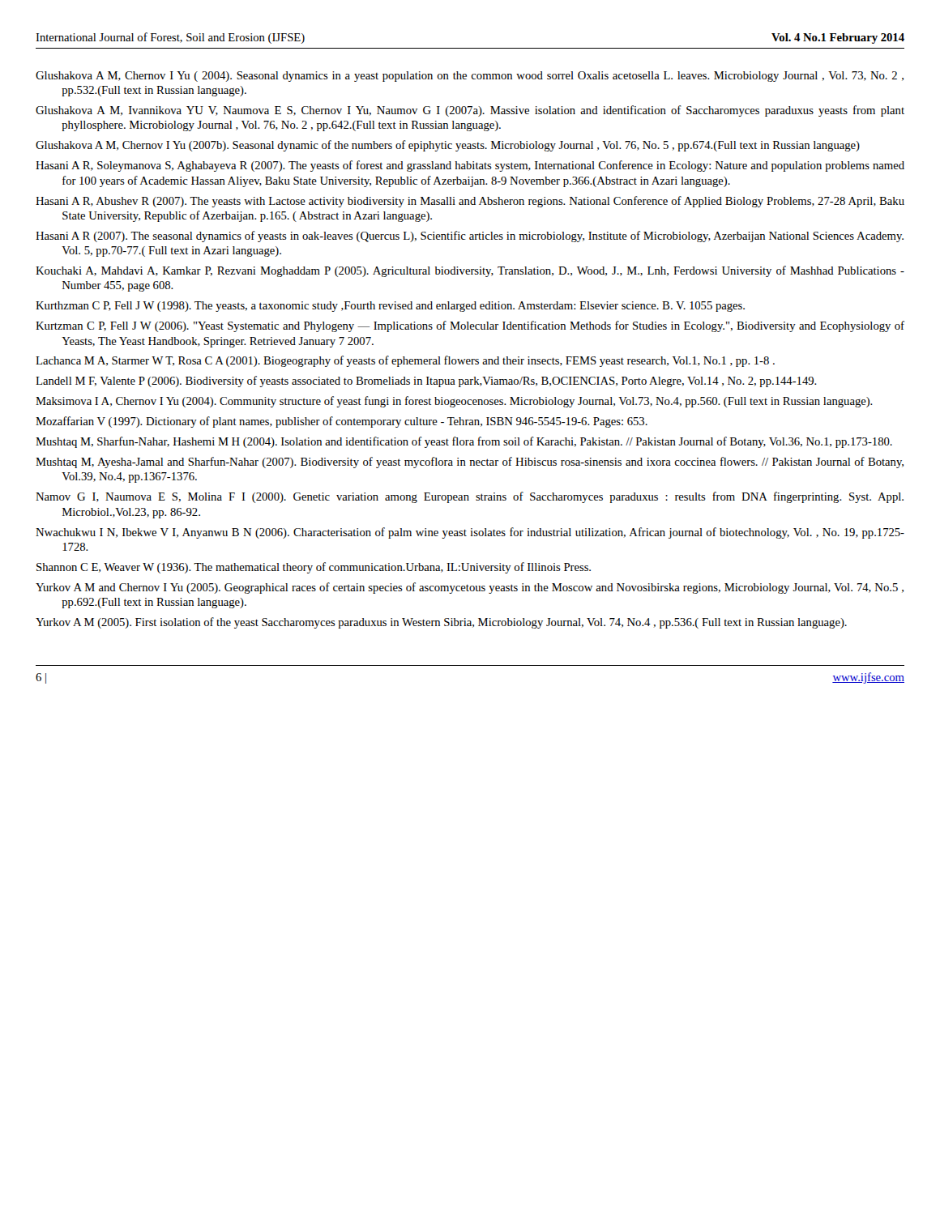International Journal of Forest, Soil and Erosion (IJFSE) Vol. 4 No.1 February 2014
Glushakova A M, Chernov I Yu ( 2004). Seasonal dynamics in a yeast population on the common wood sorrel Oxalis acetosella L. leaves. Microbiology Journal , Vol. 73, No. 2 , pp.532.(Full text in Russian language).
Glushakova A M, Ivannikova YU V, Naumova E S, Chernov I Yu, Naumov G I (2007a). Massive isolation and identification of Saccharomyces paraduxus yeasts from plant phyllosphere. Microbiology Journal , Vol. 76, No. 2 , pp.642.(Full text in Russian language).
Glushakova A M, Chernov I Yu (2007b). Seasonal dynamic of the numbers of epiphytic yeasts. Microbiology Journal , Vol. 76, No. 5 , pp.674.(Full text in Russian language)
Hasani A R, Soleymanova S, Aghabayeva R (2007). The yeasts of forest and grassland habitats system, International Conference in Ecology: Nature and population problems named for 100 years of Academic Hassan Aliyev, Baku State University, Republic of Azerbaijan. 8-9 November p.366.(Abstract in Azari language).
Hasani A R, Abushev R (2007). The yeasts with Lactose activity biodiversity in Masalli and Absheron regions. National Conference of Applied Biology Problems, 27-28 April, Baku State University, Republic of Azerbaijan. p.165. ( Abstract in Azari language).
Hasani A R (2007). The seasonal dynamics of yeasts in oak-leaves (Quercus L), Scientific articles in microbiology, Institute of Microbiology, Azerbaijan National Sciences Academy. Vol. 5, pp.70-77.( Full text in Azari language).
Kouchaki A, Mahdavi A, Kamkar P, Rezvani Moghaddam P (2005). Agricultural biodiversity, Translation, D., Wood, J., M., Lnh, Ferdowsi University of Mashhad Publications - Number 455, page 608.
Kurthzman C P, Fell J W (1998). The yeasts, a taxonomic study ,Fourth revised and enlarged edition. Amsterdam: Elsevier science. B. V. 1055 pages.
Kurtzman C P, Fell J W (2006). "Yeast Systematic and Phylogeny — Implications of Molecular Identification Methods for Studies in Ecology.", Biodiversity and Ecophysiology of Yeasts, The Yeast Handbook, Springer. Retrieved January 7 2007.
Lachanca M A, Starmer W T, Rosa C A (2001). Biogeography of yeasts of ephemeral flowers and their insects, FEMS yeast research, Vol.1, No.1 , pp. 1-8 .
Landell M F, Valente P (2006). Biodiversity of yeasts associated to Bromeliads in Itapua park,Viamao/Rs, B,OCIENCIAS, Porto Alegre, Vol.14 , No. 2, pp.144-149.
Maksimova I A, Chernov I Yu (2004). Community structure of yeast fungi in forest biogeocenoses. Microbiology Journal, Vol.73, No.4, pp.560. (Full text in Russian language).
Mozaffarian V (1997). Dictionary of plant names, publisher of contemporary culture - Tehran, ISBN 946-5545-19-6. Pages: 653.
Mushtaq M, Sharfun-Nahar, Hashemi M H (2004). Isolation and identification of yeast flora from soil of Karachi, Pakistan. // Pakistan Journal of Botany, Vol.36, No.1, pp.173-180.
Mushtaq M, Ayesha-Jamal and Sharfun-Nahar (2007). Biodiversity of yeast mycoflora in nectar of Hibiscus rosa-sinensis and ixora coccinea flowers. // Pakistan Journal of Botany, Vol.39, No.4, pp.1367-1376.
Namov G I, Naumova E S, Molina F I (2000). Genetic variation among European strains of Saccharomyces paraduxus : results from DNA fingerprinting. Syst. Appl. Microbiol.,Vol.23, pp. 86-92.
Nwachukwu I N, Ibekwe V I, Anyanwu B N (2006). Characterisation of palm wine yeast isolates for industrial utilization, African journal of biotechnology, Vol. , No. 19, pp.1725-1728.
Shannon C E, Weaver W (1936). The mathematical theory of communication.Urbana, IL:University of Illinois Press.
Yurkov A M and Chernov I Yu (2005). Geographical races of certain species of ascomycetous yeasts in the Moscow and Novosibirska regions, Microbiology Journal, Vol. 74, No.5 , pp.692.(Full text in Russian language).
Yurkov A M (2005). First isolation of the yeast Saccharomyces paraduxus in Western Sibria, Microbiology Journal, Vol. 74, No.4 , pp.536.( Full text in Russian language).
6 | www.ijfse.com